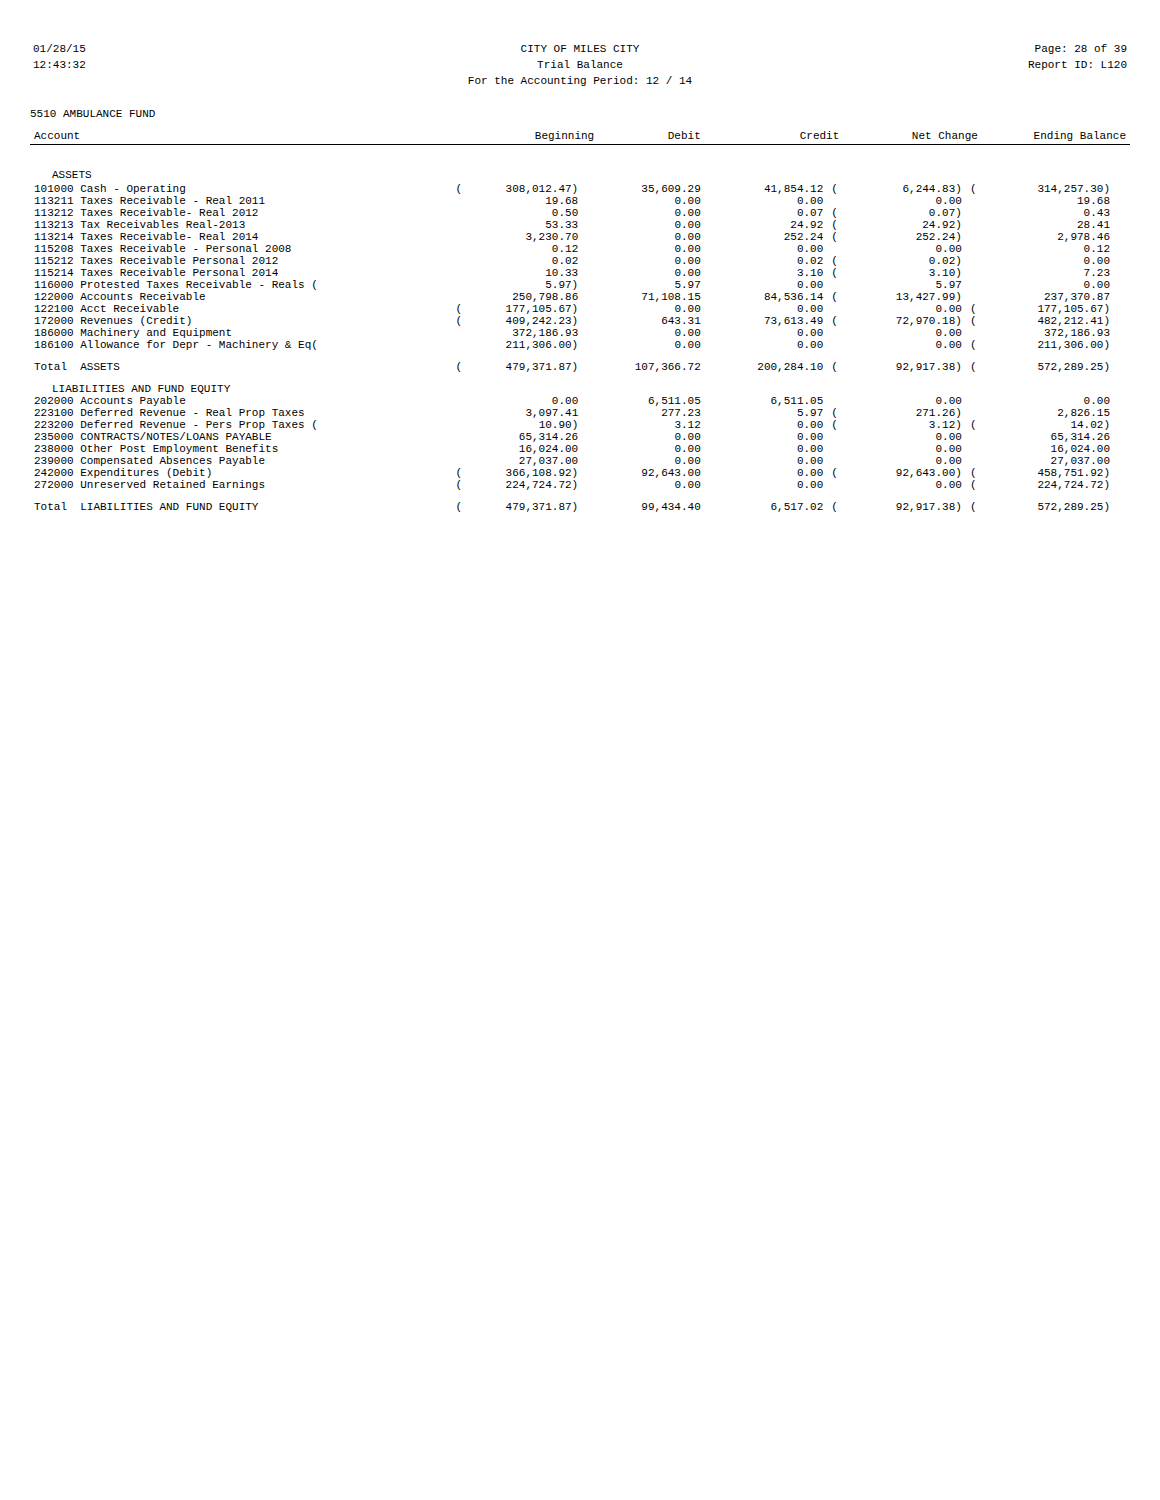| 01/28/15 | CITY OF MILES CITY | Page: 28 of 39 |
| 12:43:32 | Trial Balance | Report ID: L120 |
| | For the Accounting Period: 12 / 14 | |
5510 AMBULANCE FUND
| Account | Beginning | Debit | Credit | Net Change | Ending Balance |
| --- | --- | --- | --- | --- | --- |
| ASSETS |
| 101000 Cash - Operating | ( | 308,012.47) | | 35,609.29 | | 41,854.12 | ( | | 6,244.83) | ( | | 314,257.30) | |
| 113211 Taxes Receivable - Real 2011 | | 19.68 | | 0.00 | | 0.00 | | | 0.00 | | | 19.68 | |
| 113212 Taxes Receivable- Real 2012 | | 0.50 | | 0.00 | | 0.07 | ( | | 0.07) | | | 0.43 | |
| 113213 Tax Receivables Real-2013 | | 53.33 | | 0.00 | | 24.92 | ( | | 24.92) | | | 28.41 | |
| 113214 Taxes Receivable- Real 2014 | | 3,230.70 | | 0.00 | | 252.24 | ( | | 252.24) | | | 2,978.46 | |
| 115208 Taxes Receivable - Personal 2008 | | 0.12 | | 0.00 | | 0.00 | | | 0.00 | | | 0.12 | |
| 115212 Taxes Receivable Personal 2012 | | 0.02 | | 0.00 | | 0.02 | ( | | 0.02) | | | 0.00 | |
| 115214 Taxes Receivable Personal 2014 | | 10.33 | | 0.00 | | 3.10 | ( | | 3.10) | | | 7.23 | |
| 116000 Protested Taxes Receivable - Reals ( | | 5.97) | | 5.97 | | 0.00 | | | 5.97 | | | 0.00 | |
| 122000 Accounts Receivable | | 250,798.86 | | 71,108.15 | | 84,536.14 | ( | | 13,427.99) | | | 237,370.87 | |
| 122100 Acct Receivable | ( | 177,105.67) | | 0.00 | | 0.00 | | | 0.00 | ( | | 177,105.67) | |
| 172000 Revenues (Credit) | ( | 409,242.23) | | 643.31 | | 73,613.49 | ( | | 72,970.18) | ( | | 482,212.41) | |
| 186000 Machinery and Equipment | | 372,186.93 | | 0.00 | | 0.00 | | | 0.00 | | | 372,186.93 | |
| 186100 Allowance for Depr - Machinery & Eq( | | 211,306.00) | | 0.00 | | 0.00 | | | 0.00 | ( | | 211,306.00) | |
| Total ASSETS | ( | 479,371.87) | | 107,366.72 | | 200,284.10 | ( | | 92,917.38) | ( | | 572,289.25) | |
| LIABILITIES AND FUND EQUITY |
| 202000 Accounts Payable | | 0.00 | | 6,511.05 | | 6,511.05 | | | 0.00 | | | 0.00 | |
| 223100 Deferred Revenue - Real Prop Taxes | | 3,097.41 | | 277.23 | | 5.97 | ( | | 271.26) | | | 2,826.15 | |
| 223200 Deferred Revenue - Pers Prop Taxes ( | | 10.90) | | 3.12 | | 0.00 | ( | | 3.12) | ( | | 14.02) | |
| 235000 CONTRACTS/NOTES/LOANS PAYABLE | | 65,314.26 | | 0.00 | | 0.00 | | | 0.00 | | | 65,314.26 | |
| 238000 Other Post Employment Benefits | | 16,024.00 | | 0.00 | | 0.00 | | | 0.00 | | | 16,024.00 | |
| 239000 Compensated Absences Payable | | 27,037.00 | | 0.00 | | 0.00 | | | 0.00 | | | 27,037.00 | |
| 242000 Expenditures (Debit) | ( | 366,108.92) | | 92,643.00 | | 0.00 | ( | | 92,643.00) | ( | | 458,751.92) | |
| 272000 Unreserved Retained Earnings | ( | 224,724.72) | | 0.00 | | 0.00 | | | 0.00 | ( | | 224,724.72) | |
| Total LIABILITIES AND FUND EQUITY | ( | 479,371.87) | | 99,434.40 | | 6,517.02 | ( | | 92,917.38) | ( | | 572,289.25) | |